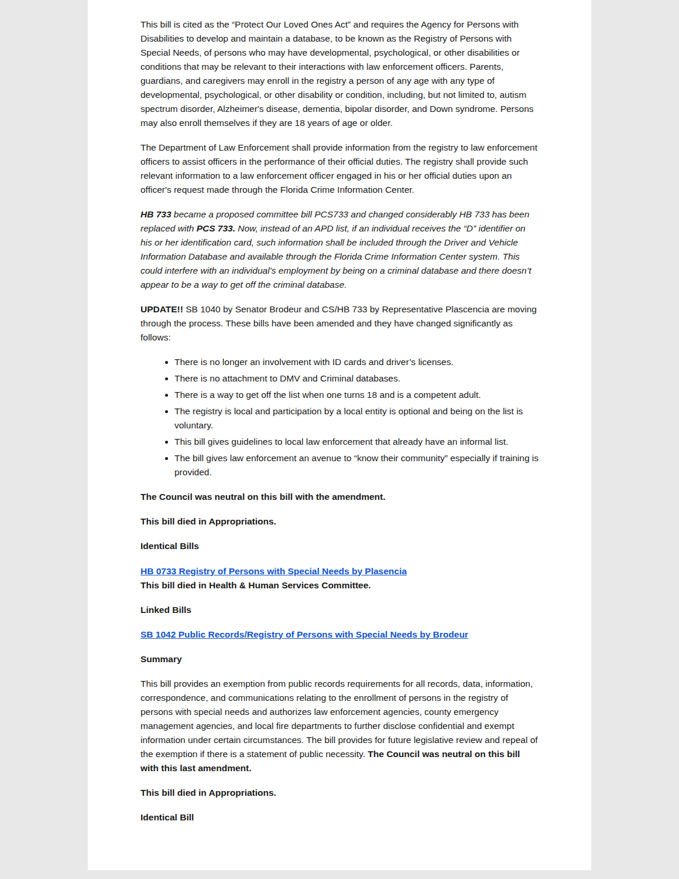This bill is cited as the “Protect Our Loved Ones Act” and requires the Agency for Persons with Disabilities to develop and maintain a database, to be known as the Registry of Persons with Special Needs, of persons who may have developmental, psychological, or other disabilities or conditions that may be relevant to their interactions with law enforcement officers. Parents, guardians, and caregivers may enroll in the registry a person of any age with any type of developmental, psychological, or other disability or condition, including, but not limited to, autism spectrum disorder, Alzheimer's disease, dementia, bipolar disorder, and Down syndrome. Persons may also enroll themselves if they are 18 years of age or older.
The Department of Law Enforcement shall provide information from the registry to law enforcement officers to assist officers in the performance of their official duties. The registry shall provide such relevant information to a law enforcement officer engaged in his or her official duties upon an officer's request made through the Florida Crime Information Center.
HB 733 became a proposed committee bill PCS733 and changed considerably HB 733 has been replaced with PCS 733. Now, instead of an APD list, if an individual receives the “D” identifier on his or her identification card, such information shall be included through the Driver and Vehicle Information Database and available through the Florida Crime Information Center system. This could interfere with an individual’s employment by being on a criminal database and there doesn’t appear to be a way to get off the criminal database.
UPDATE!! SB 1040 by Senator Brodeur and CS/HB 733 by Representative Plascencia are moving through the process. These bills have been amended and they have changed significantly as follows:
There is no longer an involvement with ID cards and driver’s licenses.
There is no attachment to DMV and Criminal databases.
There is a way to get off the list when one turns 18 and is a competent adult.
The registry is local and participation by a local entity is optional and being on the list is voluntary.
This bill gives guidelines to local law enforcement that already have an informal list.
The bill gives law enforcement an avenue to “know their community” especially if training is provided.
The Council was neutral on this bill with the amendment.
This bill died in Appropriations.
Identical Bills
HB 0733 Registry of Persons with Special Needs by Plasencia
This bill died in Health & Human Services Committee.
Linked Bills
SB 1042 Public Records/Registry of Persons with Special Needs by Brodeur
Summary
This bill provides an exemption from public records requirements for all records, data, information, correspondence, and communications relating to the enrollment of persons in the registry of persons with special needs and authorizes law enforcement agencies, county emergency management agencies, and local fire departments to further disclose confidential and exempt information under certain circumstances. The bill provides for future legislative review and repeal of the exemption if there is a statement of public necessity. The Council was neutral on this bill with this last amendment.
This bill died in Appropriations.
Identical Bill